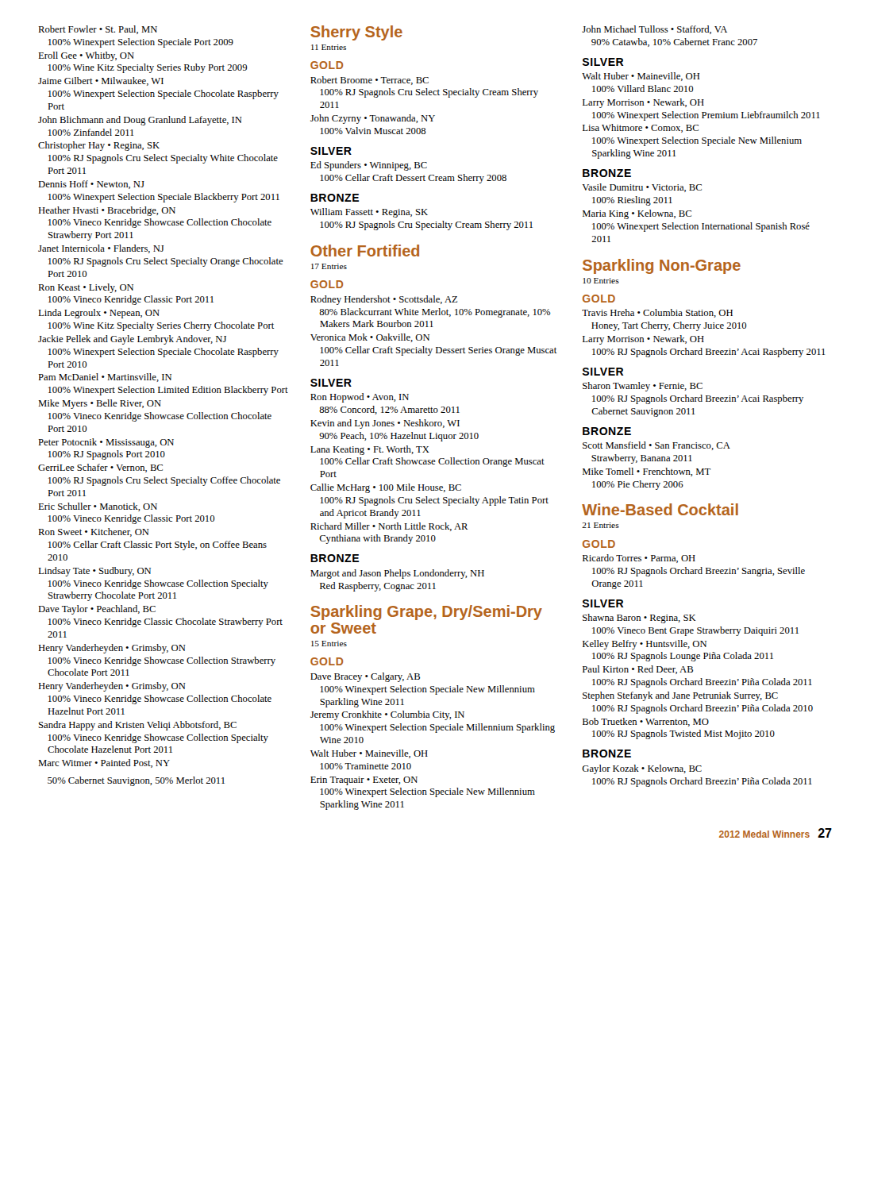Robert Fowler • St. Paul, MN 100% Winexpert Selection Speciale Port 2009
Eroll Gee • Whitby, ON 100% Wine Kitz Specialty Series Ruby Port 2009
Jaime Gilbert • Milwaukee, WI 100% Winexpert Selection Speciale Chocolate Raspberry Port
John Blichmann and Doug Granlund Lafayette, IN 100% Zinfandel 2011
Christopher Hay • Regina, SK 100% RJ Spagnols Cru Select Specialty White Chocolate Port 2011
Dennis Hoff • Newton, NJ 100% Winexpert Selection Speciale Blackberry Port 2011
Heather Hvasti • Bracebridge, ON 100% Vineco Kenridge Showcase Collection Chocolate Strawberry Port 2011
Janet Internicola • Flanders, NJ 100% RJ Spagnols Cru Select Specialty Orange Chocolate Port 2010
Ron Keast • Lively, ON 100% Vineco Kenridge Classic Port 2011
Linda Legroulx • Nepean, ON 100% Wine Kitz Specialty Series Cherry Chocolate Port
Jackie Pellek and Gayle Lembryk Andover, NJ 100% Winexpert Selection Speciale Chocolate Raspberry Port 2010
Pam McDaniel • Martinsville, IN 100% Winexpert Selection Limited Edition Blackberry Port
Mike Myers • Belle River, ON 100% Vineco Kenridge Showcase Collection Chocolate Port 2010
Peter Potocnik • Mississauga, ON 100% RJ Spagnols Port 2010
GerriLee Schafer • Vernon, BC 100% RJ Spagnols Cru Select Specialty Coffee Chocolate Port 2011
Eric Schuller • Manotick, ON 100% Vineco Kenridge Classic Port 2010
Ron Sweet • Kitchener, ON 100% Cellar Craft Classic Port Style, on Coffee Beans 2010
Lindsay Tate • Sudbury, ON 100% Vineco Kenridge Showcase Collection Specialty Strawberry Chocolate Port 2011
Dave Taylor • Peachland, BC 100% Vineco Kenridge Classic Chocolate Strawberry Port 2011
Henry Vanderheyden • Grimsby, ON 100% Vineco Kenridge Showcase Collection Strawberry Chocolate Port 2011
Henry Vanderheyden • Grimsby, ON 100% Vineco Kenridge Showcase Collection Chocolate Hazelnut Port 2011
Sandra Happy and Kristen Veliqi Abbotsford, BC 100% Vineco Kenridge Showcase Collection Specialty Chocolate Hazelenut Port 2011
Marc Witmer • Painted Post, NY
50% Cabernet Sauvignon, 50% Merlot 2011
Sherry Style
11 Entries
GOLD
Robert Broome • Terrace, BC 100% RJ Spagnols Cru Select Specialty Cream Sherry 2011
John Czyrny • Tonawanda, NY 100% Valvin Muscat 2008
SILVER
Ed Spunders • Winnipeg, BC 100% Cellar Craft Dessert Cream Sherry 2008
BRONZE
William Fassett • Regina, SK 100% RJ Spagnols Cru Specialty Cream Sherry 2011
Other Fortified
17 Entries
GOLD
Rodney Hendershot • Scottsdale, AZ 80% Blackcurrant White Merlot, 10% Pomegranate, 10% Makers Mark Bourbon 2011
Veronica Mok • Oakville, ON 100% Cellar Craft Specialty Dessert Series Orange Muscat 2011
SILVER
Ron Hopwod • Avon, IN 88% Concord, 12% Amaretto 2011
Kevin and Lyn Jones • Neshkoro, WI 90% Peach, 10% Hazelnut Liquor 2010
Lana Keating • Ft. Worth, TX 100% Cellar Craft Showcase Collection Orange Muscat Port
Callie McHarg • 100 Mile House, BC 100% RJ Spagnols Cru Select Specialty Apple Tatin Port and Apricot Brandy 2011
Richard Miller • North Little Rock, AR Cynthiana with Brandy 2010
BRONZE
Margot and Jason Phelps Londonderry, NH Red Raspberry, Cognac 2011
Sparkling Grape, Dry/Semi-Dry or Sweet
15 Entries
GOLD
Dave Bracey • Calgary, AB 100% Winexpert Selection Speciale New Millennium Sparkling Wine 2011
Jeremy Cronkhite • Columbia City, IN 100% Winexpert Selection Speciale Millennium Sparkling Wine 2010
Walt Huber • Maineville, OH 100% Traminette 2010
Erin Traquair • Exeter, ON 100% Winexpert Selection Speciale New Millennium Sparkling Wine 2011
John Michael Tulloss • Stafford, VA 90% Catawba, 10% Cabernet Franc 2007
SILVER
Walt Huber • Maineville, OH 100% Villard Blanc 2010
Larry Morrison • Newark, OH 100% Winexpert Selection Premium Liebfraumilch 2011
Lisa Whitmore • Comox, BC 100% Winexpert Selection Speciale New Millenium Sparkling Wine 2011
BRONZE
Vasile Dumitru • Victoria, BC 100% Riesling 2011
Maria King • Kelowna, BC 100% Winexpert Selection International Spanish Rosé 2011
Sparkling Non-Grape
10 Entries
GOLD
Travis Hreha • Columbia Station, OH Honey, Tart Cherry, Cherry Juice 2010
Larry Morrison • Newark, OH 100% RJ Spagnols Orchard Breezin’ Acai Raspberry 2011
SILVER
Sharon Twamley • Fernie, BC 100% RJ Spagnols Orchard Breezin’ Acai Raspberry Cabernet Sauvignon 2011
BRONZE
Scott Mansfield • San Francisco, CA Strawberry, Banana 2011
Mike Tomell • Frenchtown, MT 100% Pie Cherry 2006
Wine-Based Cocktail
21 Entries
GOLD
Ricardo Torres • Parma, OH 100% RJ Spagnols Orchard Breezin’ Sangria, Seville Orange 2011
SILVER
Shawna Baron • Regina, SK 100% Vineco Bent Grape Strawberry Daiquiri 2011
Kelley Belfry • Huntsville, ON 100% RJ Spagnols Lounge Piña Colada 2011
Paul Kirton • Red Deer, AB 100% RJ Spagnols Orchard Breezin’ Piña Colada 2011
Stephen Stefanyk and Jane Petruniak Surrey, BC 100% RJ Spagnols Orchard Breezin’ Piña Colada 2010
Bob Truetken • Warrenton, MO 100% RJ Spagnols Twisted Mist Mojito 2010
BRONZE
Gaylor Kozak • Kelowna, BC 100% RJ Spagnols Orchard Breezin’ Piña Colada 2011
2012 Medal Winners 27